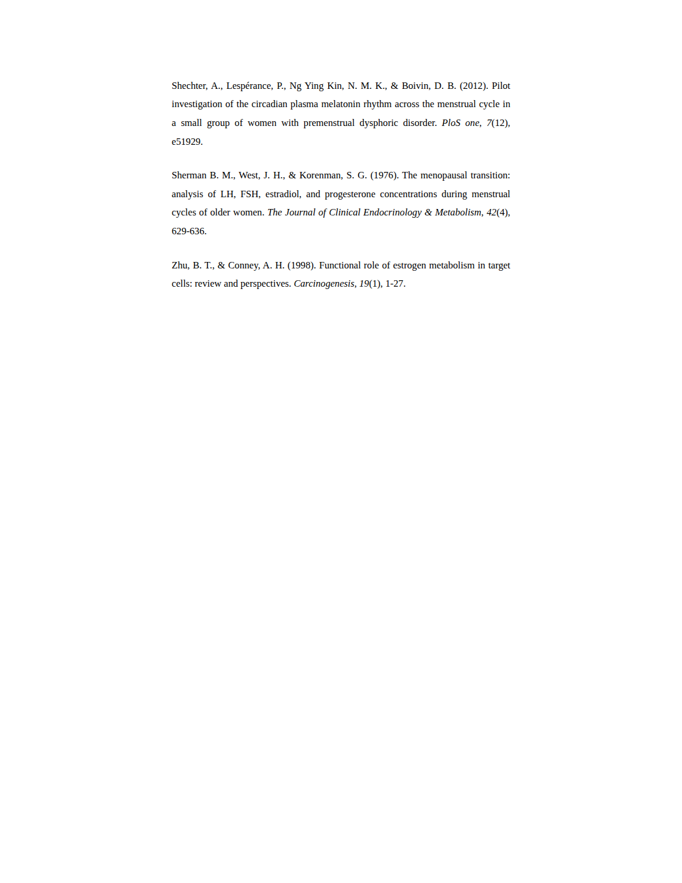Shechter, A., Lespérance, P., Ng Ying Kin, N. M. K., & Boivin, D. B. (2012). Pilot investigation of the circadian plasma melatonin rhythm across the menstrual cycle in a small group of women with premenstrual dysphoric disorder. PloS one, 7(12), e51929.
Sherman B. M., West, J. H., & Korenman, S. G. (1976). The menopausal transition: analysis of LH, FSH, estradiol, and progesterone concentrations during menstrual cycles of older women. The Journal of Clinical Endocrinology & Metabolism, 42(4), 629-636.
Zhu, B. T., & Conney, A. H. (1998). Functional role of estrogen metabolism in target cells: review and perspectives. Carcinogenesis, 19(1), 1-27.